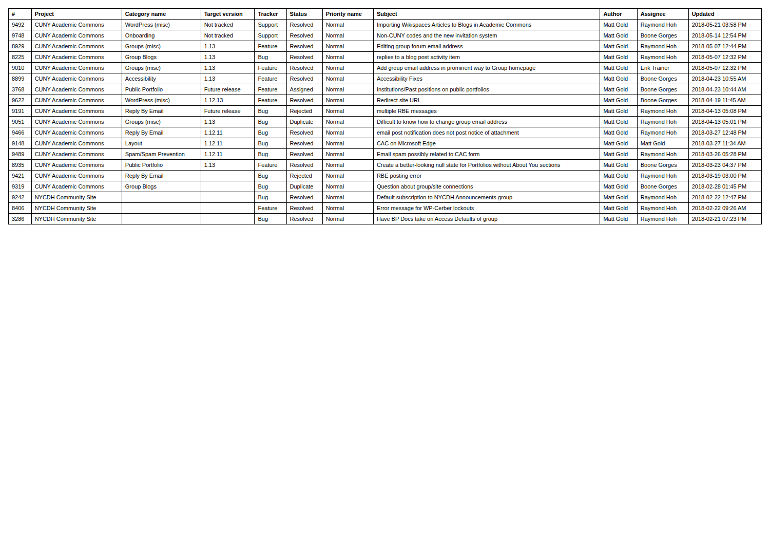| # | Project | Category name | Target version | Tracker | Status | Priority name | Subject | Author | Assignee | Updated |
| --- | --- | --- | --- | --- | --- | --- | --- | --- | --- | --- |
| 9492 | CUNY Academic Commons | WordPress (misc) | Not tracked | Support | Resolved | Normal | Importing Wikispaces Articles to Blogs in Academic Commons | Matt Gold | Raymond Hoh | 2018-05-21 03:58 PM |
| 9748 | CUNY Academic Commons | Onboarding | Not tracked | Support | Resolved | Normal | Non-CUNY codes and the new invitation system | Matt Gold | Boone Gorges | 2018-05-14 12:54 PM |
| 8929 | CUNY Academic Commons | Groups (misc) | 1.13 | Feature | Resolved | Normal | Editing group forum email address | Matt Gold | Raymond Hoh | 2018-05-07 12:44 PM |
| 8225 | CUNY Academic Commons | Group Blogs | 1.13 | Bug | Resolved | Normal | replies to a blog post activity item | Matt Gold | Raymond Hoh | 2018-05-07 12:32 PM |
| 9010 | CUNY Academic Commons | Groups (misc) | 1.13 | Feature | Resolved | Normal | Add group email address in prominent way to Group homepage | Matt Gold | Erik Trainer | 2018-05-07 12:32 PM |
| 8899 | CUNY Academic Commons | Accessibility | 1.13 | Feature | Resolved | Normal | Accessibility Fixes | Matt Gold | Boone Gorges | 2018-04-23 10:55 AM |
| 3768 | CUNY Academic Commons | Public Portfolio | Future release | Feature | Assigned | Normal | Institutions/Past positions on public portfolios | Matt Gold | Boone Gorges | 2018-04-23 10:44 AM |
| 9622 | CUNY Academic Commons | WordPress (misc) | 1.12.13 | Feature | Resolved | Normal | Redirect site URL | Matt Gold | Boone Gorges | 2018-04-19 11:45 AM |
| 9191 | CUNY Academic Commons | Reply By Email | Future release | Bug | Rejected | Normal | multiple RBE messages | Matt Gold | Raymond Hoh | 2018-04-13 05:08 PM |
| 9051 | CUNY Academic Commons | Groups (misc) | 1.13 | Bug | Duplicate | Normal | Difficult to know how to change group email address | Matt Gold | Raymond Hoh | 2018-04-13 05:01 PM |
| 9466 | CUNY Academic Commons | Reply By Email | 1.12.11 | Bug | Resolved | Normal | email post notification does not post notice of attachment | Matt Gold | Raymond Hoh | 2018-03-27 12:48 PM |
| 9148 | CUNY Academic Commons | Layout | 1.12.11 | Bug | Resolved | Normal | CAC on Microsoft Edge | Matt Gold | Matt Gold | 2018-03-27 11:34 AM |
| 9489 | CUNY Academic Commons | Spam/Spam Prevention | 1.12.11 | Bug | Resolved | Normal | Email spam possibly related to CAC form | Matt Gold | Raymond Hoh | 2018-03-26 05:28 PM |
| 8935 | CUNY Academic Commons | Public Portfolio | 1.13 | Feature | Resolved | Normal | Create a better-looking null state for Portfolios without About You sections | Matt Gold | Boone Gorges | 2018-03-23 04:37 PM |
| 9421 | CUNY Academic Commons | Reply By Email | | Bug | Rejected | Normal | RBE posting error | Matt Gold | Raymond Hoh | 2018-03-19 03:00 PM |
| 9319 | CUNY Academic Commons | Group Blogs | | Bug | Duplicate | Normal | Question about group/site connections | Matt Gold | Boone Gorges | 2018-02-28 01:45 PM |
| 9242 | NYCDH Community Site | | | Bug | Resolved | Normal | Default subscription to NYCDH Announcements group | Matt Gold | Raymond Hoh | 2018-02-22 12:47 PM |
| 8406 | NYCDH Community Site | | | Feature | Resolved | Normal | Error message for WP-Cerber lockouts | Matt Gold | Raymond Hoh | 2018-02-22 09:26 AM |
| 3286 | NYCDH Community Site | | | Bug | Resolved | Normal | Have BP Docs take on Access Defaults of group | Matt Gold | Raymond Hoh | 2018-02-21 07:23 PM |